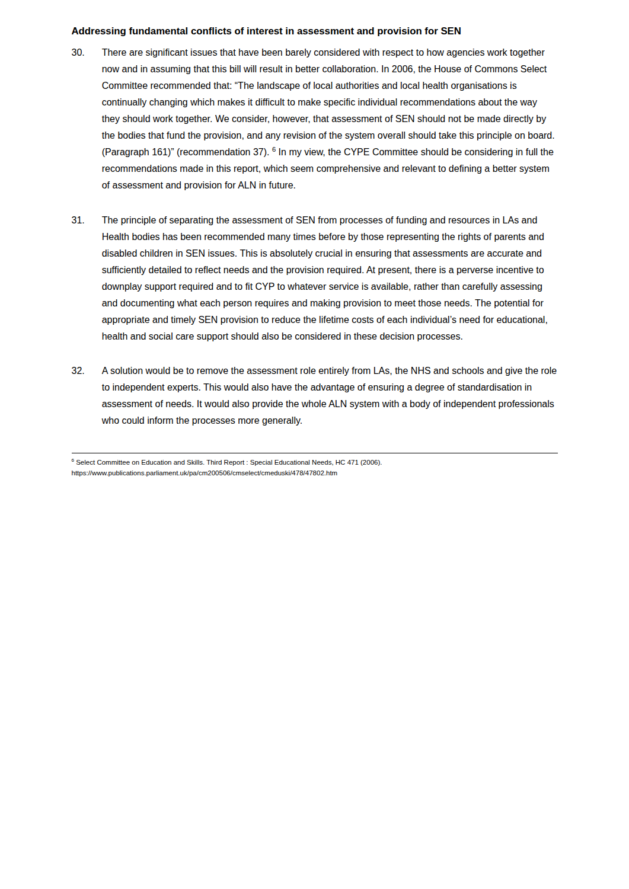Addressing fundamental conflicts of interest in assessment and provision for SEN
There are significant issues that have been barely considered with respect to how agencies work together now and in assuming that this bill will result in better collaboration. In 2006, the House of Commons Select Committee recommended that: “The landscape of local authorities and local health organisations is continually changing which makes it difficult to make specific individual recommendations about the way they should work together. We consider, however, that assessment of SEN should not be made directly by the bodies that fund the provision, and any revision of the system overall should take this principle on board. (Paragraph 161)” (recommendation 37). 6 In my view, the CYPE Committee should be considering in full the recommendations made in this report, which seem comprehensive and relevant to defining a better system of assessment and provision for ALN in future.
The principle of separating the assessment of SEN from processes of funding and resources in LAs and Health bodies has been recommended many times before by those representing the rights of parents and disabled children in SEN issues. This is absolutely crucial in ensuring that assessments are accurate and sufficiently detailed to reflect needs and the provision required. At present, there is a perverse incentive to downplay support required and to fit CYP to whatever service is available, rather than carefully assessing and documenting what each person requires and making provision to meet those needs. The potential for appropriate and timely SEN provision to reduce the lifetime costs of each individual’s need for educational, health and social care support should also be considered in these decision processes.
A solution would be to remove the assessment role entirely from LAs, the NHS and schools and give the role to independent experts. This would also have the advantage of ensuring a degree of standardisation in assessment of needs. It would also provide the whole ALN system with a body of independent professionals who could inform the processes more generally.
6 Select Committee on Education and Skills. Third Report : Special Educational Needs, HC 471 (2006).
https://www.publications.parliament.uk/pa/cm200506/cmselect/cmeduski/478/47802.htm